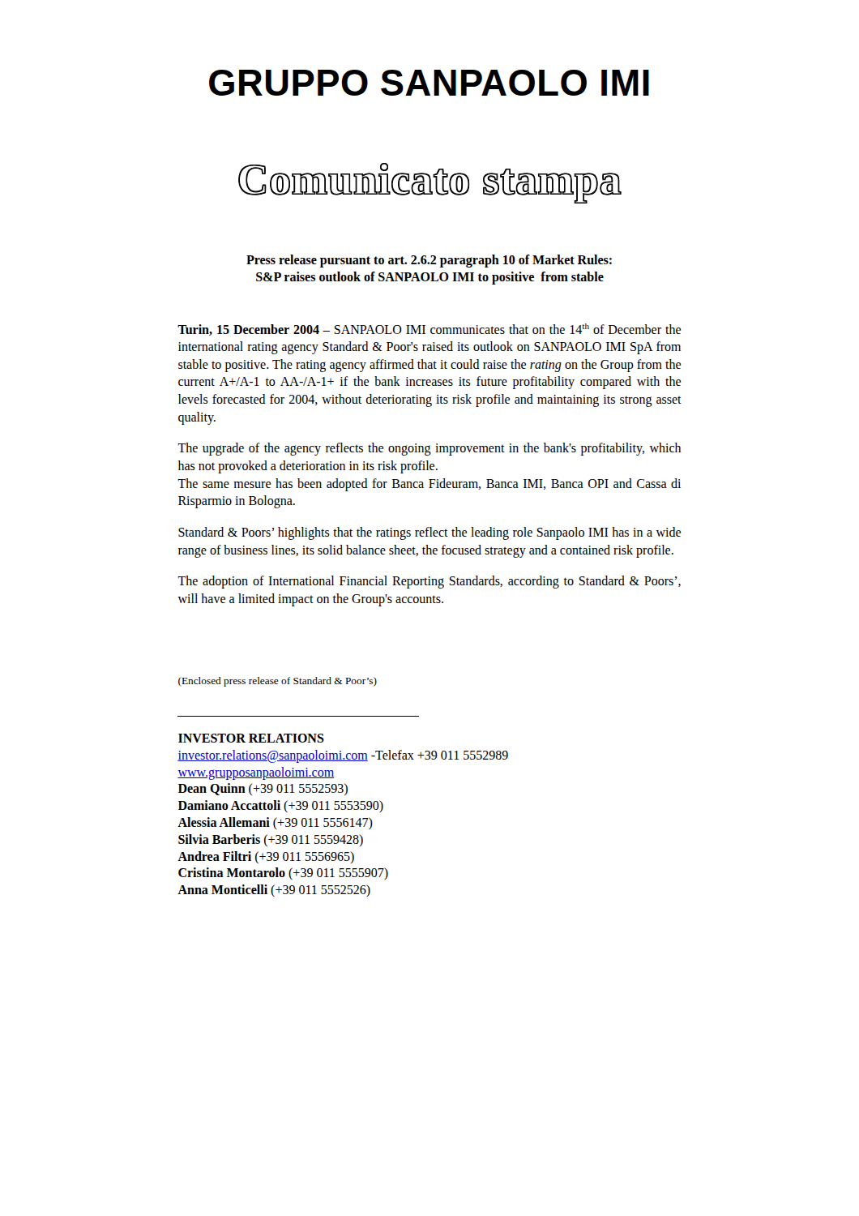GRUPPO SANPAOLO IMI
Comunicato stampa
Press release pursuant to art. 2.6.2 paragraph 10 of Market Rules:
S&P raises outlook of SANPAOLO IMI to positive from stable
Turin, 15 December 2004 – SANPAOLO IMI communicates that on the 14th of December the international rating agency Standard & Poor's raised its outlook on SANPAOLO IMI SpA from stable to positive. The rating agency affirmed that it could raise the rating on the Group from the current A+/A-1 to AA-/A-1+ if the bank increases its future profitability compared with the levels forecasted for 2004, without deteriorating its risk profile and maintaining its strong asset quality.
The upgrade of the agency reflects the ongoing improvement in the bank's profitability, which has not provoked a deterioration in its risk profile.
The same mesure has been adopted for Banca Fideuram, Banca IMI, Banca OPI and Cassa di Risparmio in Bologna.
Standard & Poors’ highlights that the ratings reflect the leading role Sanpaolo IMI has in a wide range of business lines, its solid balance sheet, the focused strategy and a contained risk profile.
The adoption of International Financial Reporting Standards, according to Standard & Poors’, will have a limited impact on the Group's accounts.
(Enclosed press release of Standard & Poor’s)
INVESTOR RELATIONS
investor.relations@sanpaoloimi.com -Telefax +39 011 5552989
www.grupposanpaoloimi.com
Dean Quinn (+39 011 5552593)
Damiano Accattoli (+39 011 5553590)
Alessia Allemani (+39 011 5556147)
Silvia Barberis (+39 011 5559428)
Andrea Filtri (+39 011 5556965)
Cristina Montarolo (+39 011 5555907)
Anna Monticelli (+39 011 5552526)